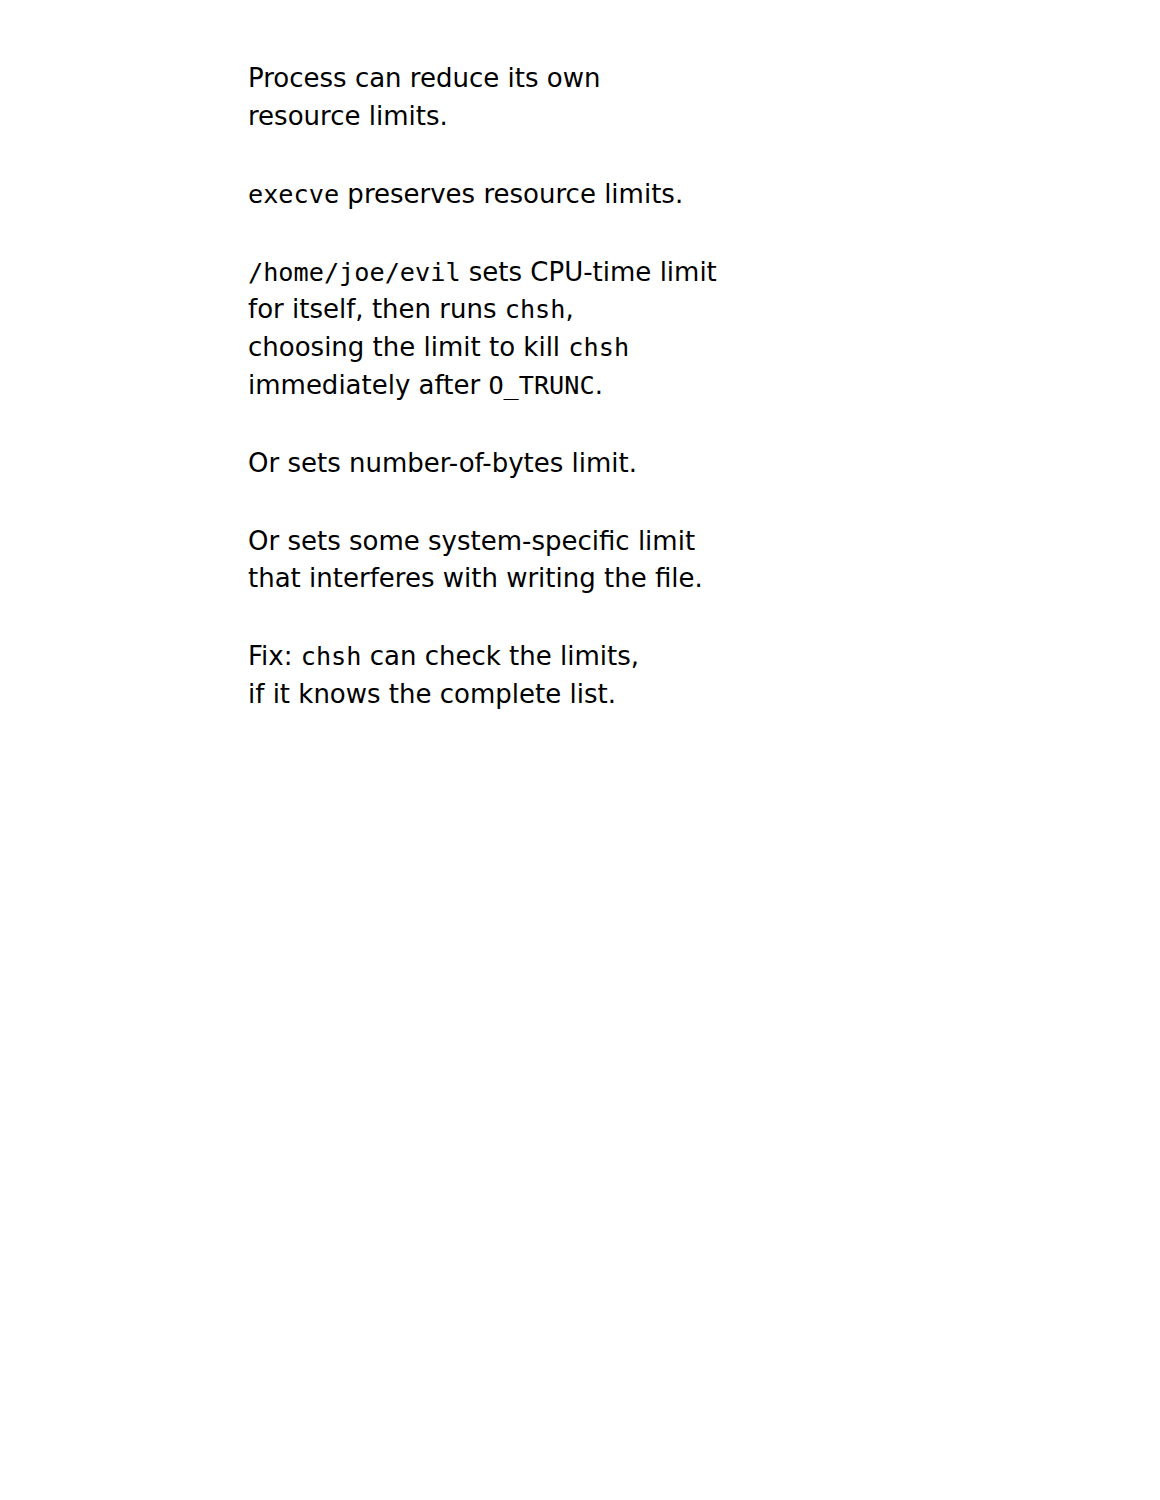Process can reduce its own
resource limits.
execve preserves resource limits.
/home/joe/evil sets CPU-time limit
for itself, then runs chsh,
choosing the limit to kill chsh
immediately after O_TRUNC.
Or sets number-of-bytes limit.
Or sets some system-specific limit
that interferes with writing the file.
Fix: chsh can check the limits,
if it knows the complete list.